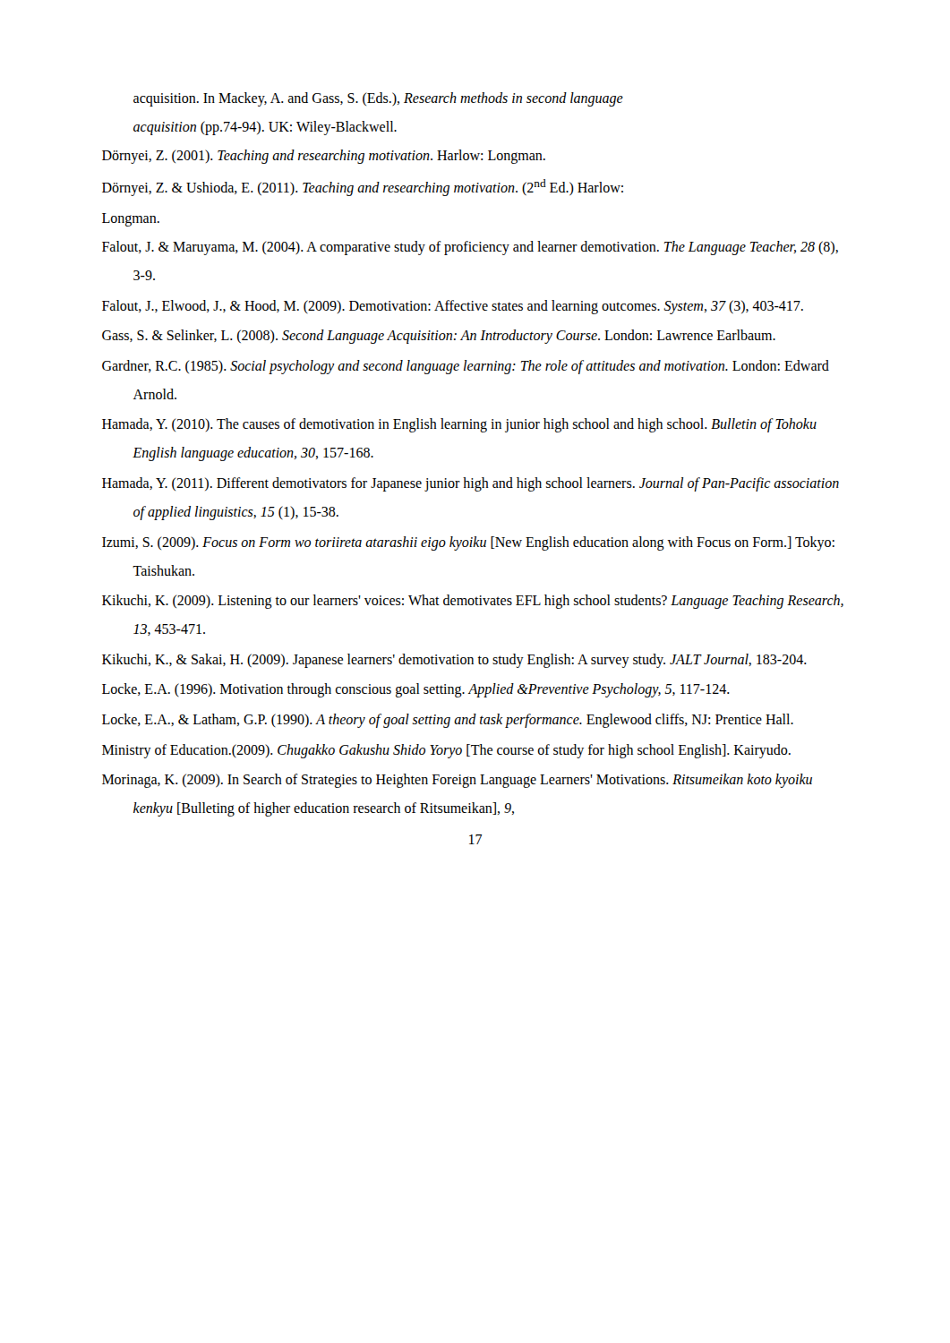acquisition. In Mackey, A. and Gass, S. (Eds.), Research methods in second language
acquisition (pp.74-94). UK: Wiley-Blackwell.
Dörnyei, Z. (2001). Teaching and researching motivation. Harlow: Longman.
Dörnyei, Z. & Ushioda, E. (2011). Teaching and researching motivation. (2nd Ed.) Harlow:
Longman.
Falout, J. & Maruyama, M. (2004). A comparative study of proficiency and learner demotivation. The Language Teacher, 28 (8), 3-9.
Falout, J., Elwood, J., & Hood, M. (2009). Demotivation: Affective states and learning outcomes. System, 37 (3), 403-417.
Gass, S. & Selinker, L. (2008). Second Language Acquisition: An Introductory Course. London: Lawrence Earlbaum.
Gardner, R.C. (1985). Social psychology and second language learning: The role of attitudes and motivation. London: Edward Arnold.
Hamada, Y. (2010). The causes of demotivation in English learning in junior high school and high school. Bulletin of Tohoku English language education, 30, 157-168.
Hamada, Y. (2011). Different demotivators for Japanese junior high and high school learners. Journal of Pan-Pacific association of applied linguistics, 15 (1), 15-38.
Izumi, S. (2009). Focus on Form wo toriireta atarashii eigo kyoiku [New English education along with Focus on Form.] Tokyo: Taishukan.
Kikuchi, K. (2009). Listening to our learners' voices: What demotivates EFL high school students? Language Teaching Research, 13, 453-471.
Kikuchi, K., & Sakai, H. (2009). Japanese learners' demotivation to study English: A survey study. JALT Journal, 183-204.
Locke, E.A. (1996). Motivation through conscious goal setting. Applied &Preventive Psychology, 5, 117-124.
Locke, E.A., & Latham, G.P. (1990). A theory of goal setting and task performance. Englewood cliffs, NJ: Prentice Hall.
Ministry of Education.(2009). Chugakko Gakushu Shido Yoryo [The course of study for high school English]. Kairyudo.
Morinaga, K. (2009). In Search of Strategies to Heighten Foreign Language Learners' Motivations. Ritsumeikan koto kyoiku kenkyu [Bulleting of higher education research of Ritsumeikan], 9,
17